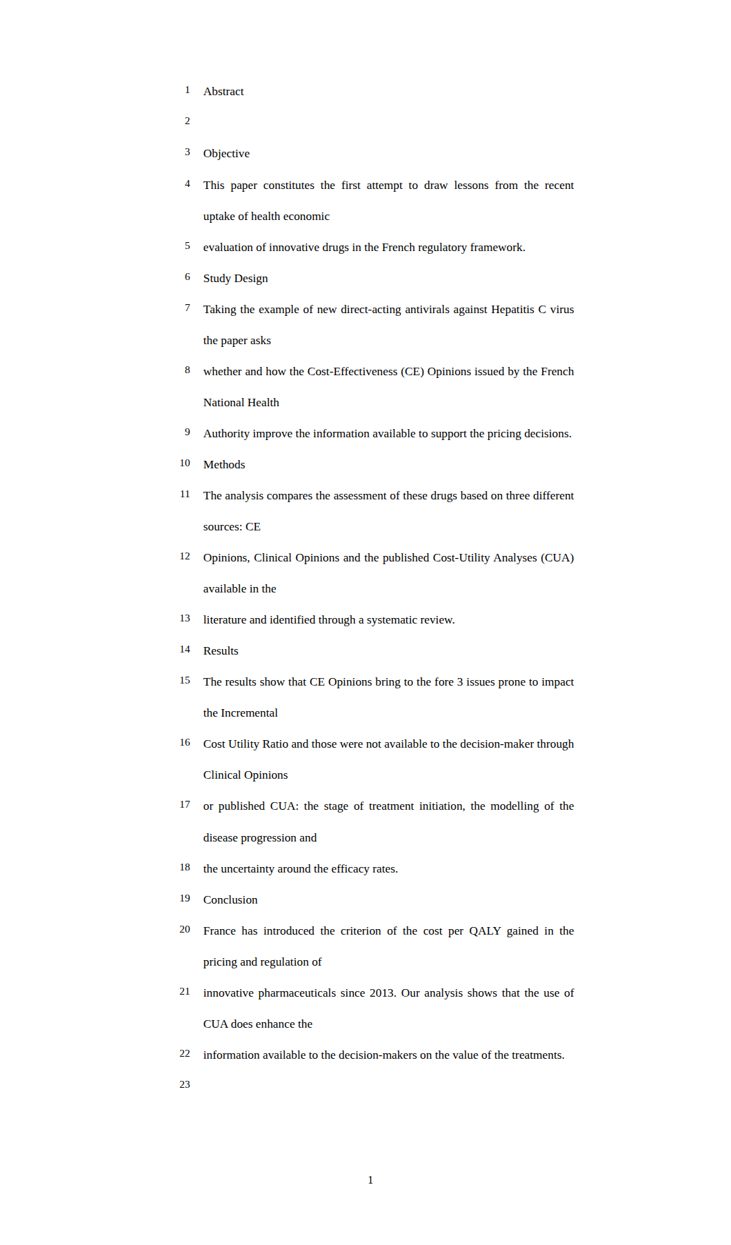Abstract
Objective
This paper constitutes the first attempt to draw lessons from the recent uptake of health economic
evaluation of innovative drugs in the French regulatory framework.
Study Design
Taking the example of new direct-acting antivirals against Hepatitis C virus the paper asks
whether and how the Cost-Effectiveness (CE) Opinions issued by the French National Health
Authority improve the information available to support the pricing decisions.
Methods
The analysis compares the assessment of these drugs based on three different sources: CE
Opinions, Clinical Opinions and the published Cost-Utility Analyses (CUA) available in the
literature and identified through a systematic review.
Results
The results show that CE Opinions bring to the fore 3 issues prone to impact the Incremental
Cost Utility Ratio and those were not available to the decision-maker through Clinical Opinions
or published CUA: the stage of treatment initiation, the modelling of the disease progression and
the uncertainty around the efficacy rates.
Conclusion
France has introduced the criterion of the cost per QALY gained in the pricing and regulation of
innovative pharmaceuticals since 2013. Our analysis shows that the use of CUA does enhance the
information available to the decision-makers on the value of the treatments.
1